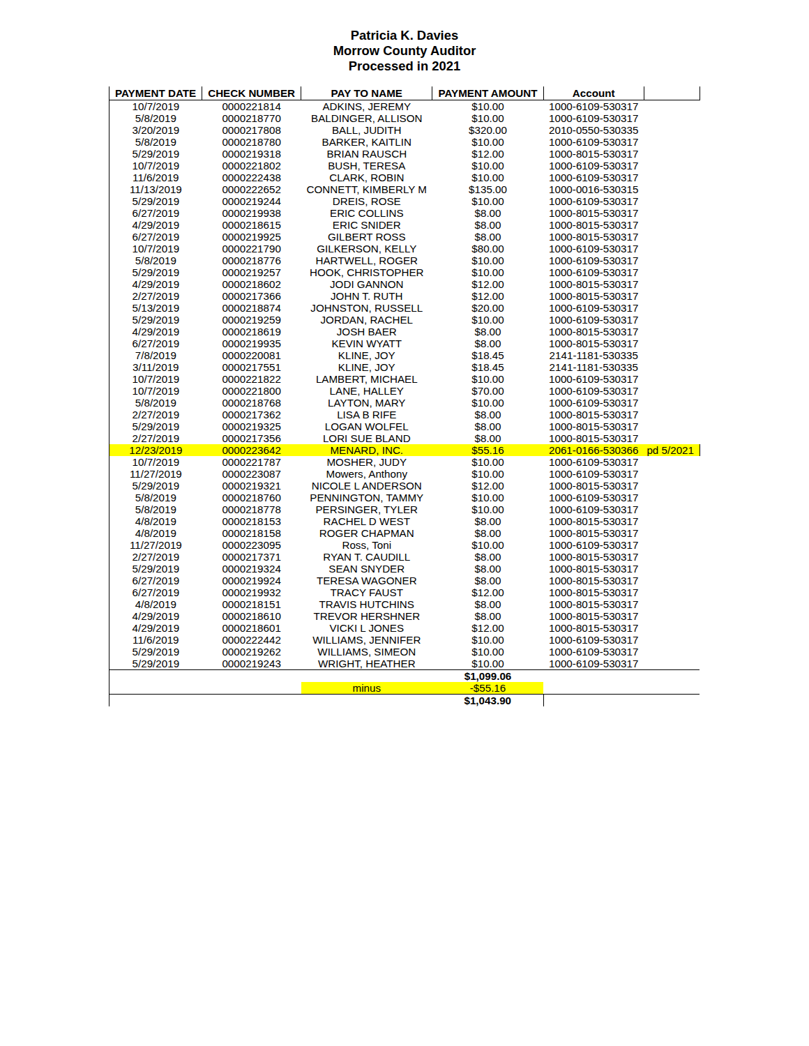Patricia K. Davies
Morrow County Auditor
Processed in 2021
| PAYMENT DATE | CHECK NUMBER | PAY TO NAME | PAYMENT AMOUNT | Account | |
| --- | --- | --- | --- | --- | --- |
| 10/7/2019 | 0000221814 | ADKINS, JEREMY | $10.00 | 1000-6109-530317 | |
| 5/8/2019 | 0000218770 | BALDINGER, ALLISON | $10.00 | 1000-6109-530317 | |
| 3/20/2019 | 0000217808 | BALL, JUDITH | $320.00 | 2010-0550-530335 | |
| 5/8/2019 | 0000218780 | BARKER, KAITLIN | $10.00 | 1000-6109-530317 | |
| 5/29/2019 | 0000219318 | BRIAN RAUSCH | $12.00 | 1000-8015-530317 | |
| 10/7/2019 | 0000221802 | BUSH, TERESA | $10.00 | 1000-6109-530317 | |
| 11/6/2019 | 0000222438 | CLARK, ROBIN | $10.00 | 1000-6109-530317 | |
| 11/13/2019 | 0000222652 | CONNETT, KIMBERLY M | $135.00 | 1000-0016-530315 | |
| 5/29/2019 | 0000219244 | DREIS, ROSE | $10.00 | 1000-6109-530317 | |
| 6/27/2019 | 0000219938 | ERIC COLLINS | $8.00 | 1000-8015-530317 | |
| 4/29/2019 | 0000218615 | ERIC SNIDER | $8.00 | 1000-8015-530317 | |
| 6/27/2019 | 0000219925 | GILBERT ROSS | $8.00 | 1000-8015-530317 | |
| 10/7/2019 | 0000221790 | GILKERSON, KELLY | $80.00 | 1000-6109-530317 | |
| 5/8/2019 | 0000218776 | HARTWELL, ROGER | $10.00 | 1000-6109-530317 | |
| 5/29/2019 | 0000219257 | HOOK, CHRISTOPHER | $10.00 | 1000-6109-530317 | |
| 4/29/2019 | 0000218602 | JODI GANNON | $12.00 | 1000-8015-530317 | |
| 2/27/2019 | 0000217366 | JOHN T. RUTH | $12.00 | 1000-8015-530317 | |
| 5/13/2019 | 0000218874 | JOHNSTON, RUSSELL | $20.00 | 1000-6109-530317 | |
| 5/29/2019 | 0000219259 | JORDAN, RACHEL | $10.00 | 1000-6109-530317 | |
| 4/29/2019 | 0000218619 | JOSH BAER | $8.00 | 1000-8015-530317 | |
| 6/27/2019 | 0000219935 | KEVIN WYATT | $8.00 | 1000-8015-530317 | |
| 7/8/2019 | 0000220081 | KLINE, JOY | $18.45 | 2141-1181-530335 | |
| 3/11/2019 | 0000217551 | KLINE, JOY | $18.45 | 2141-1181-530335 | |
| 10/7/2019 | 0000221822 | LAMBERT, MICHAEL | $10.00 | 1000-6109-530317 | |
| 10/7/2019 | 0000221800 | LANE, HALLEY | $70.00 | 1000-6109-530317 | |
| 5/8/2019 | 0000218768 | LAYTON, MARY | $10.00 | 1000-6109-530317 | |
| 2/27/2019 | 0000217362 | LISA B RIFE | $8.00 | 1000-8015-530317 | |
| 5/29/2019 | 0000219325 | LOGAN WOLFEL | $8.00 | 1000-8015-530317 | |
| 2/27/2019 | 0000217356 | LORI SUE BLAND | $8.00 | 1000-8015-530317 | |
| 12/23/2019 | 0000223642 | MENARD, INC. | $55.16 | 2061-0166-530366 | pd 5/2021 |
| 10/7/2019 | 0000221787 | MOSHER, JUDY | $10.00 | 1000-6109-530317 | |
| 11/27/2019 | 0000223087 | Mowers, Anthony | $10.00 | 1000-6109-530317 | |
| 5/29/2019 | 0000219321 | NICOLE L ANDERSON | $12.00 | 1000-8015-530317 | |
| 5/8/2019 | 0000218760 | PENNINGTON, TAMMY | $10.00 | 1000-6109-530317 | |
| 5/8/2019 | 0000218778 | PERSINGER, TYLER | $10.00 | 1000-6109-530317 | |
| 4/8/2019 | 0000218153 | RACHEL D WEST | $8.00 | 1000-8015-530317 | |
| 4/8/2019 | 0000218158 | ROGER CHAPMAN | $8.00 | 1000-8015-530317 | |
| 11/27/2019 | 0000223095 | Ross, Toni | $10.00 | 1000-6109-530317 | |
| 2/27/2019 | 0000217371 | RYAN T. CAUDILL | $8.00 | 1000-8015-530317 | |
| 5/29/2019 | 0000219324 | SEAN SNYDER | $8.00 | 1000-8015-530317 | |
| 6/27/2019 | 0000219924 | TERESA WAGONER | $8.00 | 1000-8015-530317 | |
| 6/27/2019 | 0000219932 | TRACY FAUST | $12.00 | 1000-8015-530317 | |
| 4/8/2019 | 0000218151 | TRAVIS HUTCHINS | $8.00 | 1000-8015-530317 | |
| 4/29/2019 | 0000218610 | TREVOR HERSHNER | $8.00 | 1000-8015-530317 | |
| 4/29/2019 | 0000218601 | VICKI L JONES | $12.00 | 1000-8015-530317 | |
| 11/6/2019 | 0000222442 | WILLIAMS, JENNIFER | $10.00 | 1000-6109-530317 | |
| 5/29/2019 | 0000219262 | WILLIAMS, SIMEON | $10.00 | 1000-6109-530317 | |
| 5/29/2019 | 0000219243 | WRIGHT, HEATHER | $10.00 | 1000-6109-530317 | |
| | | | $1,099.06 | | |
| | | minus | -$55.16 | | |
| | | | $1,043.90 | | |